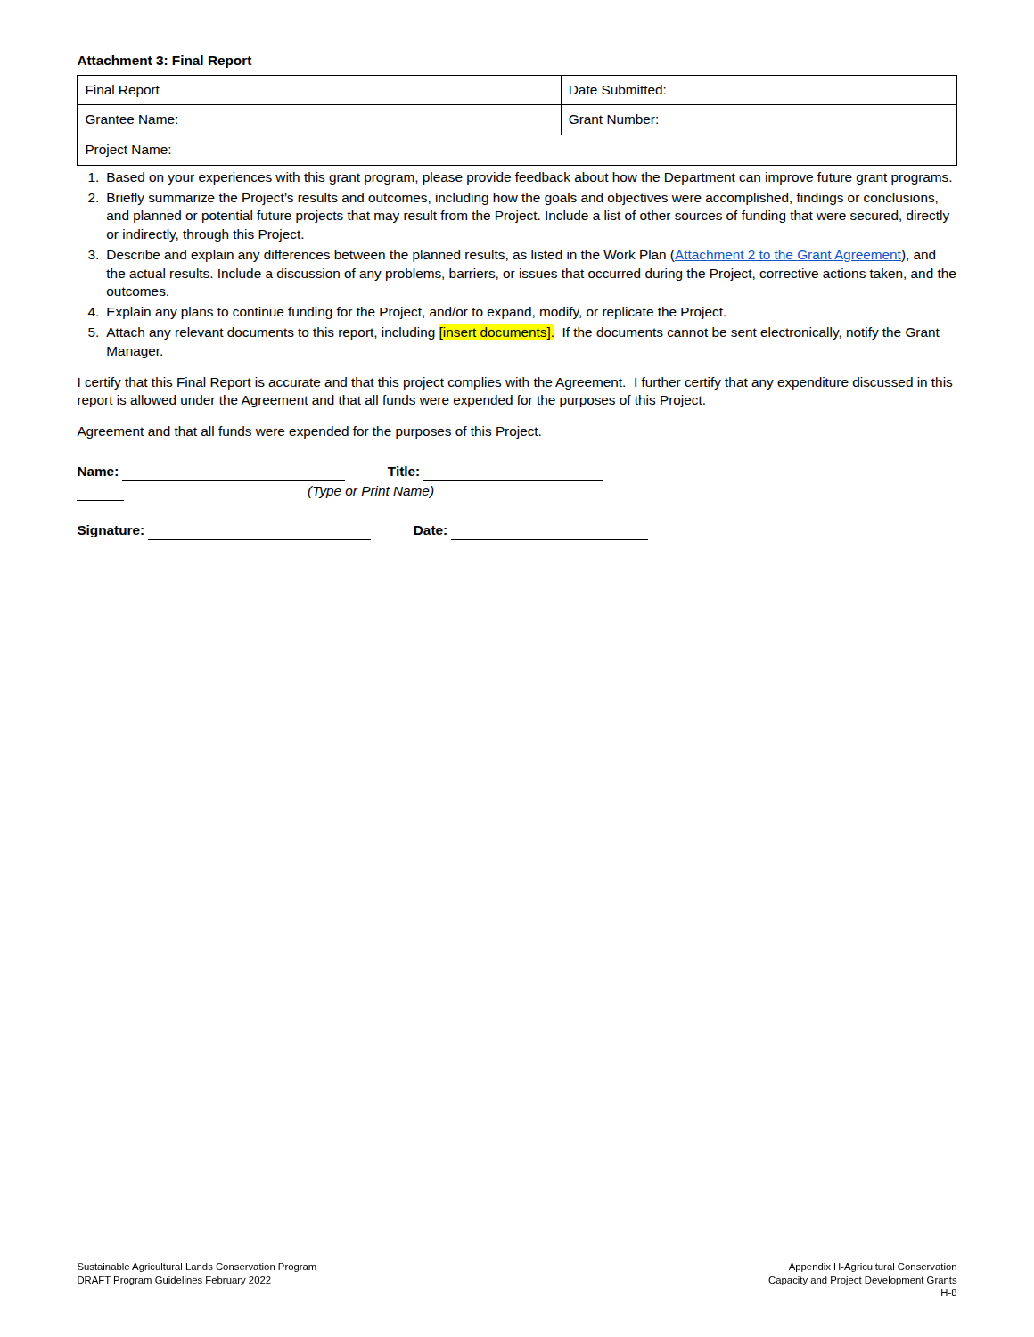Attachment 3: Final Report
| Final Report | Date Submitted: |
| Grantee Name: | Grant Number: |
| Project Name: |
Based on your experiences with this grant program, please provide feedback about how the Department can improve future grant programs.
Briefly summarize the Project’s results and outcomes, including how the goals and objectives were accomplished, findings or conclusions, and planned or potential future projects that may result from the Project. Include a list of other sources of funding that were secured, directly or indirectly, through this Project.
Describe and explain any differences between the planned results, as listed in the Work Plan (Attachment 2 to the Grant Agreement), and the actual results. Include a discussion of any problems, barriers, or issues that occurred during the Project, corrective actions taken, and the outcomes.
Explain any plans to continue funding for the Project, and/or to expand, modify, or replicate the Project.
Attach any relevant documents to this report, including [insert documents]. If the documents cannot be sent electronically, notify the Grant Manager.
I certify that this Final Report is accurate and that this project complies with the Agreement. I further certify that any expenditure discussed in this report is allowed under the Agreement and that all funds were expended for the purposes of this Project.
Agreement and that all funds were expended for the purposes of this Project.
Name: Title:
(Type or Print Name)
Signature: Date:
Sustainable Agricultural Lands Conservation Program
DRAFT Program Guidelines February 2022
Appendix H-Agricultural Conservation
Capacity and Project Development Grants
H-8